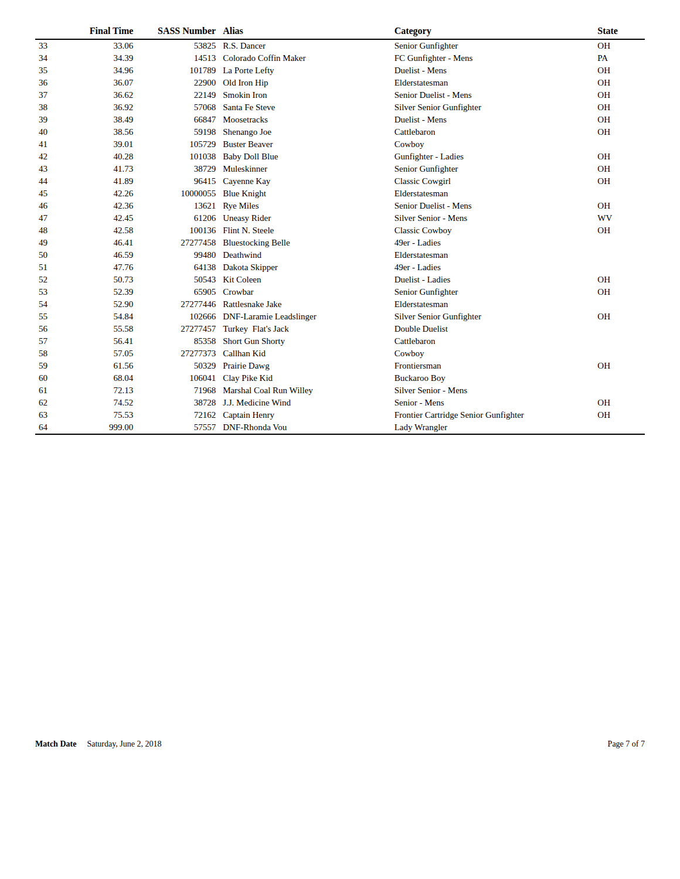| | Final Time | SASS Number | Alias | Category | State |
| --- | --- | --- | --- | --- | --- |
| 33 | 33.06 | 53825 | R.S. Dancer | Senior Gunfighter | OH |
| 34 | 34.39 | 14513 | Colorado Coffin Maker | FC Gunfighter - Mens | PA |
| 35 | 34.96 | 101789 | La Porte Lefty | Duelist - Mens | OH |
| 36 | 36.07 | 22900 | Old Iron Hip | Elderstatesman | OH |
| 37 | 36.62 | 22149 | Smokin Iron | Senior Duelist - Mens | OH |
| 38 | 36.92 | 57068 | Santa Fe Steve | Silver Senior Gunfighter | OH |
| 39 | 38.49 | 66847 | Moosetracks | Duelist - Mens | OH |
| 40 | 38.56 | 59198 | Shenango Joe | Cattlebaron | OH |
| 41 | 39.01 | 105729 | Buster Beaver | Cowboy | |
| 42 | 40.28 | 101038 | Baby Doll Blue | Gunfighter - Ladies | OH |
| 43 | 41.73 | 38729 | Muleskinner | Senior Gunfighter | OH |
| 44 | 41.89 | 96415 | Cayenne Kay | Classic Cowgirl | OH |
| 45 | 42.26 | 10000055 | Blue Knight | Elderstatesman | |
| 46 | 42.36 | 13621 | Rye Miles | Senior Duelist - Mens | OH |
| 47 | 42.45 | 61206 | Uneasy Rider | Silver Senior - Mens | WV |
| 48 | 42.58 | 100136 | Flint N. Steele | Classic Cowboy | OH |
| 49 | 46.41 | 27277458 | Bluestocking Belle | 49er - Ladies | |
| 50 | 46.59 | 99480 | Deathwind | Elderstatesman | |
| 51 | 47.76 | 64138 | Dakota Skipper | 49er - Ladies | |
| 52 | 50.73 | 50543 | Kit Coleen | Duelist - Ladies | OH |
| 53 | 52.39 | 65905 | Crowbar | Senior Gunfighter | OH |
| 54 | 52.90 | 27277446 | Rattlesnake Jake | Elderstatesman | |
| 55 | 54.84 | 102666 | DNF-Laramie Leadslinger | Silver Senior Gunfighter | OH |
| 56 | 55.58 | 27277457 | Turkey Flat's Jack | Double Duelist | |
| 57 | 56.41 | 85358 | Short Gun Shorty | Cattlebaron | |
| 58 | 57.05 | 27277373 | Callhan Kid | Cowboy | |
| 59 | 61.56 | 50329 | Prairie Dawg | Frontiersman | OH |
| 60 | 68.04 | 106041 | Clay Pike Kid | Buckaroo Boy | |
| 61 | 72.13 | 71968 | Marshal Coal Run Willey | Silver Senior - Mens | |
| 62 | 74.52 | 38728 | J.J. Medicine Wind | Senior - Mens | OH |
| 63 | 75.53 | 72162 | Captain Henry | Frontier Cartridge Senior Gunfighter | OH |
| 64 | 999.00 | 57557 | DNF-Rhonda Vou | Lady Wrangler | |
Match Date Saturday, June 2, 2018
Page 7 of 7